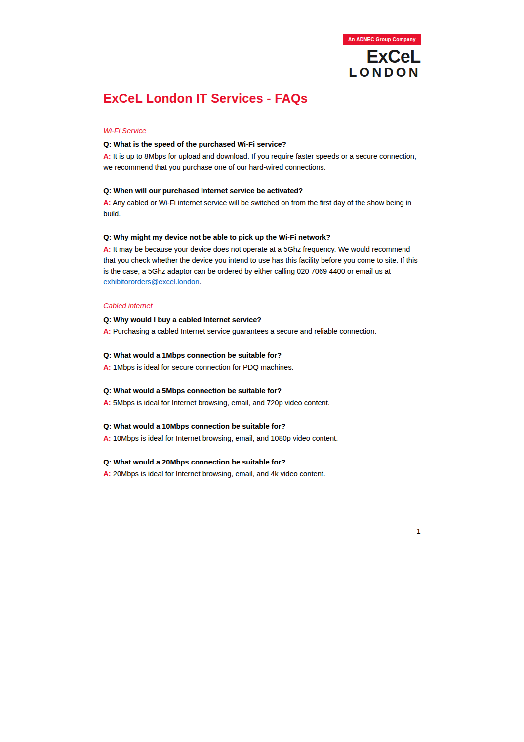An ADNEC Group Company
ExCeL
LONDON
ExCeL London IT Services - FAQs
Wi-Fi Service
Q: What is the speed of the purchased Wi-Fi service?
A: It is up to 8Mbps for upload and download. If you require faster speeds or a secure connection, we recommend that you purchase one of our hard-wired connections.
Q: When will our purchased Internet service be activated?
A: Any cabled or Wi-Fi internet service will be switched on from the first day of the show being in build.
Q: Why might my device not be able to pick up the Wi-Fi network?
A: It may be because your device does not operate at a 5Ghz frequency. We would recommend that you check whether the device you intend to use has this facility before you come to site. If this is the case, a 5Ghz adaptor can be ordered by either calling 020 7069 4400 or email us at exhibitororders@excel.london.
Cabled internet
Q: Why would I buy a cabled Internet service?
A: Purchasing a cabled Internet service guarantees a secure and reliable connection.
Q: What would a 1Mbps connection be suitable for?
A: 1Mbps is ideal for secure connection for PDQ machines.
Q: What would a 5Mbps connection be suitable for?
A: 5Mbps is ideal for Internet browsing, email, and 720p video content.
Q: What would a 10Mbps connection be suitable for?
A: 10Mbps is ideal for Internet browsing, email, and 1080p video content.
Q: What would a 20Mbps connection be suitable for?
A: 20Mbps is ideal for Internet browsing, email, and 4k video content.
1